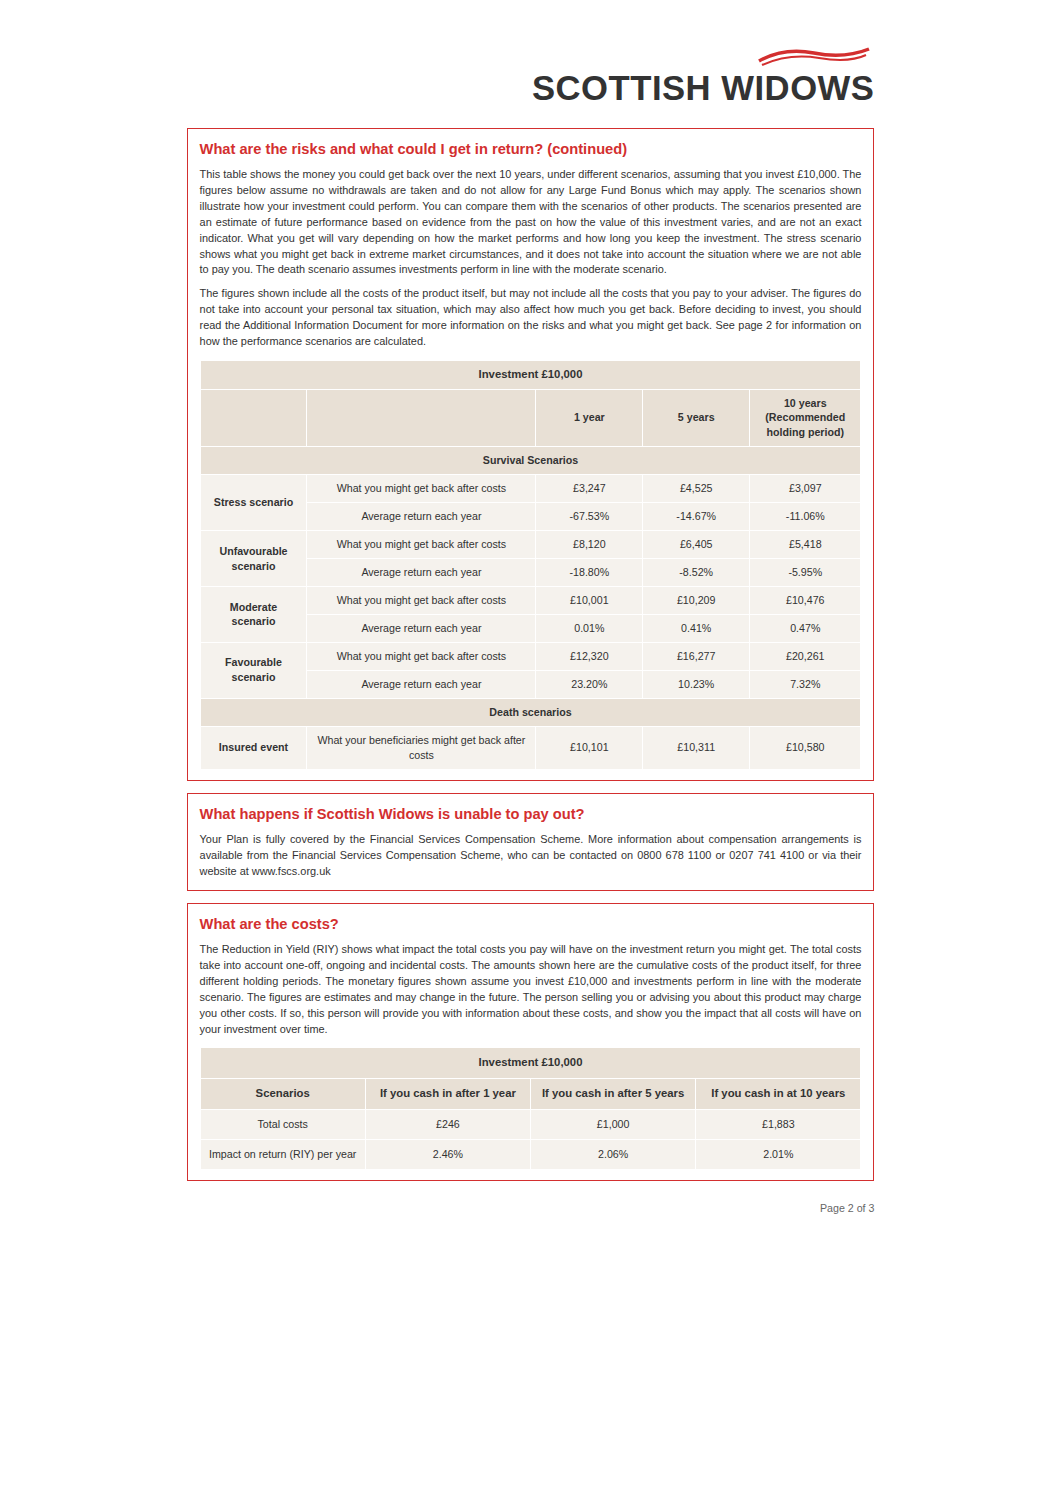SCOTTISH WIDOWS
What are the risks and what could I get in return? (continued)
This table shows the money you could get back over the next 10 years, under different scenarios, assuming that you invest £10,000. The figures below assume no withdrawals are taken and do not allow for any Large Fund Bonus which may apply. The scenarios shown illustrate how your investment could perform. You can compare them with the scenarios of other products. The scenarios presented are an estimate of future performance based on evidence from the past on how the value of this investment varies, and are not an exact indicator. What you get will vary depending on how the market performs and how long you keep the investment. The stress scenario shows what you might get back in extreme market circumstances, and it does not take into account the situation where we are not able to pay you. The death scenario assumes investments perform in line with the moderate scenario.
The figures shown include all the costs of the product itself, but may not include all the costs that you pay to your adviser. The figures do not take into account your personal tax situation, which may also affect how much you get back. Before deciding to invest, you should read the Additional Information Document for more information on the risks and what you might get back. See page 2 for information on how the performance scenarios are calculated.
| Investment £10,000 |
| | | 1 year | 5 years | 10 years (Recommended holding period) |
| Survival Scenarios |
| Stress scenario | What you might get back after costs | £3,247 | £4,525 | £3,097 |
| Average return each year | -67.53% | -14.67% | -11.06% |
| Unfavourable scenario | What you might get back after costs | £8,120 | £6,405 | £5,418 |
| Average return each year | -18.80% | -8.52% | -5.95% |
| Moderate scenario | What you might get back after costs | £10,001 | £10,209 | £10,476 |
| Average return each year | 0.01% | 0.41% | 0.47% |
| Favourable scenario | What you might get back after costs | £12,320 | £16,277 | £20,261 |
| Average return each year | 23.20% | 10.23% | 7.32% |
| Death scenarios |
| Insured event | What your beneficiaries might get back after costs | £10,101 | £10,311 | £10,580 |
What happens if Scottish Widows is unable to pay out?
Your Plan is fully covered by the Financial Services Compensation Scheme. More information about compensation arrangements is available from the Financial Services Compensation Scheme, who can be contacted on 0800 678 1100 or 0207 741 4100 or via their website at www.fscs.org.uk
What are the costs?
The Reduction in Yield (RIY) shows what impact the total costs you pay will have on the investment return you might get. The total costs take into account one-off, ongoing and incidental costs. The amounts shown here are the cumulative costs of the product itself, for three different holding periods. The monetary figures shown assume you invest £10,000 and investments perform in line with the moderate scenario. The figures are estimates and may change in the future. The person selling you or advising you about this product may charge you other costs. If so, this person will provide you with information about these costs, and show you the impact that all costs will have on your investment over time.
| Investment £10,000 |
| Scenarios | If you cash in after 1 year | If you cash in after 5 years | If you cash in at 10 years |
| Total costs | £246 | £1,000 | £1,883 |
| Impact on return (RIY) per year | 2.46% | 2.06% | 2.01% |
Page 2 of 3